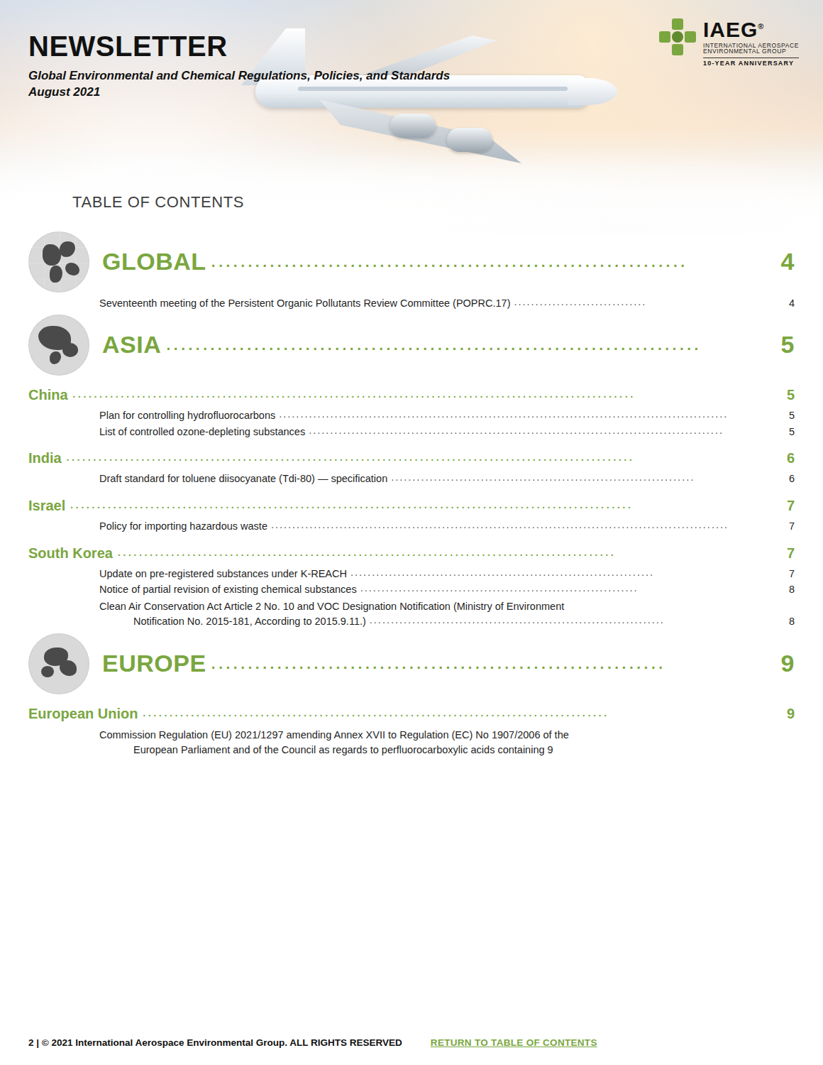NEWSLETTER
Global Environmental and Chemical Regulations, Policies, and Standards
August 2021
IAEG®
International Aerospace
Environmental Group
10-Year Anniversary
TABLE OF CONTENTS
GLOBAL ................................................................. 4
Seventeenth meeting of the Persistent Organic Pollutants Review Committee (POPRC.17) ............................... 4
ASIA ......................................................................... 5
China ......................................................................................................... 5
Plan for controlling hydrofluorocarbons ......................................................................................................... 5
List of controlled ozone-depleting substances ................................................................................................. 5
India .......................................................................................................... 6
Draft standard for toluene diisocyanate (Tdi-80) — specification ....................................................................... 6
Israel ......................................................................................................... 7
Policy for importing hazardous waste ........................................................................................................... 7
South Korea ............................................................................................. 7
Update on pre-registered substances under K-REACH ....................................................................... 7
Notice of partial revision of existing chemical substances ................................................................. 8
Clean Air Conservation Act Article 2 No. 10 and VOC Designation Notification (Ministry of Environment
Notification No. 2015-181, According to 2015.9.11.) ..................................................................... 8
EUROPE .............................................................. 9
European Union ....................................................................................... 9
Commission Regulation (EU) 2021/1297 amending Annex XVII to Regulation (EC) No 1907/2006 of the
European Parliament and of the Council as regards to perfluorocarboxylic acids containing 9
2 | © 2021 International Aerospace Environmental Group. ALL RIGHTS RESERVED
RETURN TO TABLE OF CONTENTS